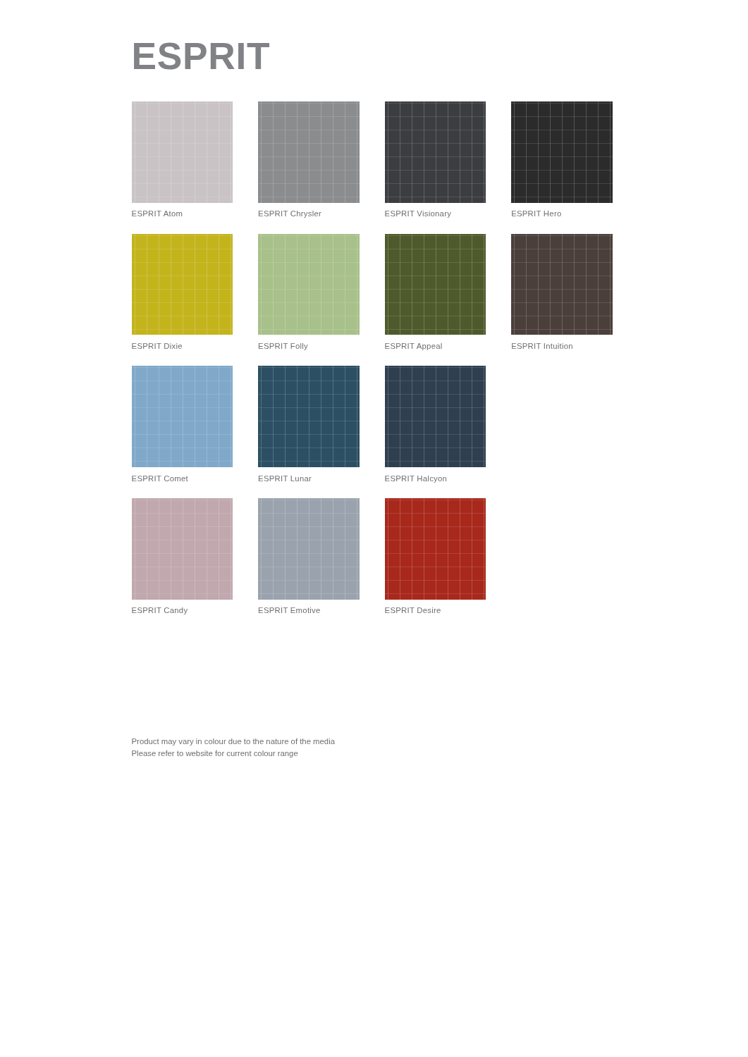ESPRIT
ESPRIT Atom
ESPRIT Chrysler
ESPRIT Visionary
ESPRIT Hero
ESPRIT Dixie
ESPRIT Folly
ESPRIT Appeal
ESPRIT Intuition
ESPRIT Comet
ESPRIT Lunar
ESPRIT Halcyon
ESPRIT Candy
ESPRIT Emotive
ESPRIT Desire
Product may vary in colour due to the nature of the media
Please refer to website for current colour range